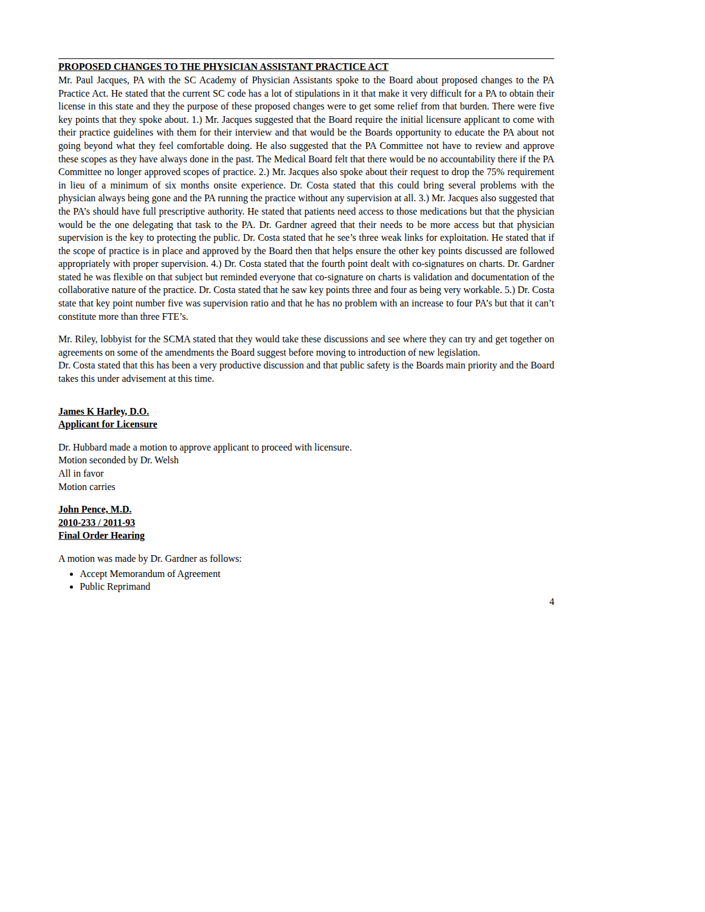PROPOSED CHANGES TO THE PHYSICIAN ASSISTANT PRACTICE ACT
Mr. Paul Jacques, PA with the SC Academy of Physician Assistants spoke to the Board about proposed changes to the PA Practice Act. He stated that the current SC code has a lot of stipulations in it that make it very difficult for a PA to obtain their license in this state and they the purpose of these proposed changes were to get some relief from that burden. There were five key points that they spoke about. 1.) Mr. Jacques suggested that the Board require the initial licensure applicant to come with their practice guidelines with them for their interview and that would be the Boards opportunity to educate the PA about not going beyond what they feel comfortable doing. He also suggested that the PA Committee not have to review and approve these scopes as they have always done in the past. The Medical Board felt that there would be no accountability there if the PA Committee no longer approved scopes of practice. 2.) Mr. Jacques also spoke about their request to drop the 75% requirement in lieu of a minimum of six months onsite experience. Dr. Costa stated that this could bring several problems with the physician always being gone and the PA running the practice without any supervision at all. 3.) Mr. Jacques also suggested that the PA’s should have full prescriptive authority. He stated that patients need access to those medications but that the physician would be the one delegating that task to the PA. Dr. Gardner agreed that their needs to be more access but that physician supervision is the key to protecting the public. Dr. Costa stated that he see’s three weak links for exploitation. He stated that if the scope of practice is in place and approved by the Board then that helps ensure the other key points discussed are followed appropriately with proper supervision. 4.) Dr. Costa stated that the fourth point dealt with co-signatures on charts. Dr. Gardner stated he was flexible on that subject but reminded everyone that co-signature on charts is validation and documentation of the collaborative nature of the practice. Dr. Costa stated that he saw key points three and four as being very workable. 5.) Dr. Costa state that key point number five was supervision ratio and that he has no problem with an increase to four PA’s but that it can’t constitute more than three FTE’s.
Mr. Riley, lobbyist for the SCMA stated that they would take these discussions and see where they can try and get together on agreements on some of the amendments the Board suggest before moving to introduction of new legislation.
Dr. Costa stated that this has been a very productive discussion and that public safety is the Boards main priority and the Board takes this under advisement at this time.
James K Harley, D.O.
Applicant for Licensure
Dr. Hubbard made a motion to approve applicant to proceed with licensure.
Motion seconded by Dr. Welsh
All in favor
Motion carries
John Pence, M.D.
2010-233 / 2011-93
Final Order Hearing
A motion was made by Dr. Gardner as follows:
Accept Memorandum of Agreement
Public Reprimand
4